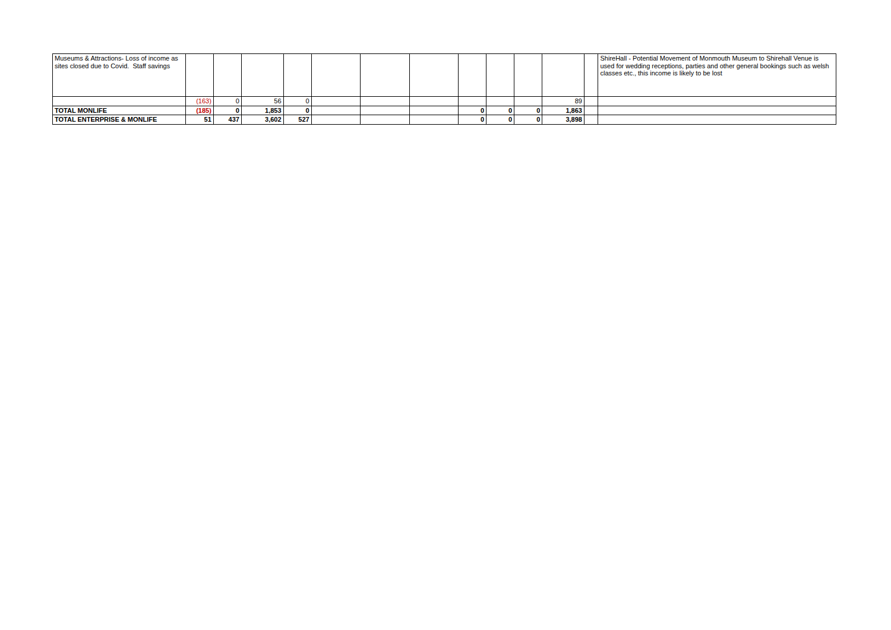| Museums & Attractions- Loss of income as sites closed due to Covid. Staff savings | | | | | | | | | | | | | ShireHall - Potential Movement of Monmouth Museum to Shirehall Venue is used for wedding receptions, parties and other general bookings such as welsh classes etc., this income is likely to be lost |
| | (163) | 0 | 56 | 0 | | | | | | | 89 | | |
| TOTAL MONLIFE | (185) | 0 | 1,853 | 0 | | | | 0 | 0 | 0 | 1,863 | | |
| TOTAL ENTERPRISE & MONLIFE | 51 | 437 | 3,602 | 527 | | | | 0 | 0 | 0 | 3,898 | | |